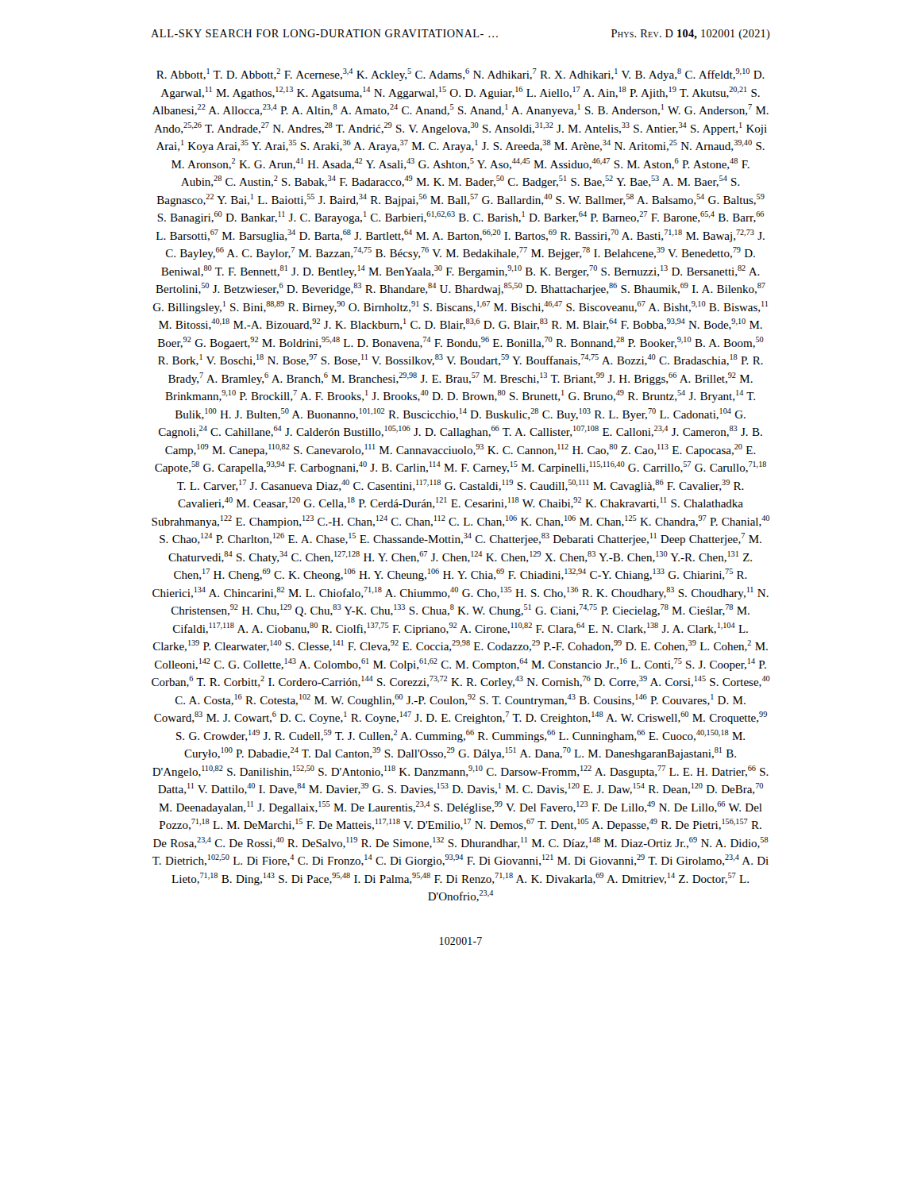All-sky search for long-duration gravitational- … Phys. Rev. D 104, 102001 (2021)
R. Abbott,1 T. D. Abbott,2 F. Acernese,3,4 K. Ackley,5 C. Adams,6 N. Adhikari,7 R. X. Adhikari,1 V. B. Adya,8 C. Affeldt,9,10 D. Agarwal,11 M. Agathos,12,13 K. Agatsuma,14 N. Aggarwal,15 O. D. Aguiar,16 L. Aiello,17 A. Ain,18 P. Ajith,19 T. Akutsu,20,21 S. Albanesi,22 A. Allocca,23,4 P. A. Altin,8 A. Amato,24 C. Anand,5 S. Anand,1 A. Ananyeva,1 S. B. Anderson,1 W. G. Anderson,7 M. Ando,25,26 T. Andrade,27 N. Andres,28 T. Andrić,29 S. V. Angelova,30 S. Ansoldi,31,32 J. M. Antelis,33 S. Antier,34 S. Appert,1 Koji Arai,1 Koya Arai,35 Y. Arai,35 S. Araki,36 A. Araya,37 M. C. Araya,1 J. S. Areeda,38 M. Arène,34 N. Aritomi,25 N. Arnaud,39,40 S. M. Aronson,2 K. G. Arun,41 H. Asada,42 Y. Asali,43 G. Ashton,5 Y. Aso,44,45 M. Assiduo,46,47 S. M. Aston,6 P. Astone,48 F. Aubin,28 C. Austin,2 S. Babak,34 F. Badaracco,49 M. K. M. Bader,50 C. Badger,51 S. Bae,52 Y. Bae,53 A. M. Baer,54 S. Bagnasco,22 Y. Bai,1 L. Baiotti,55 J. Baird,34 R. Bajpai,56 M. Ball,57 G. Ballardin,40 S. W. Ballmer,58 A. Balsamo,54 G. Baltus,59 S. Banagiri,60 D. Bankar,11 J. C. Barayoga,1 C. Barbieri,61,62,63 B. C. Barish,1 D. Barker,64 P. Barneo,27 F. Barone,65,4 B. Barr,66 L. Barsotti,67 M. Barsuglia,34 D. Barta,68 J. Bartlett,64 M. A. Barton,66,20 I. Bartos,69 R. Bassiri,70 A. Basti,71,18 M. Bawaj,72,73 J. C. Bayley,66 A. C. Baylor,7 M. Bazzan,74,75 B. Bécsy,76 V. M. Bedakihale,77 M. Bejger,78 I. Belahcene,39 V. Benedetto,79 D. Beniwal,80 T. F. Bennett,81 J. D. Bentley,14 M. BenYaala,30 F. Bergamin,9,10 B. K. Berger,70 S. Bernuzzi,13 D. Bersanetti,82 A. Bertolini,50 J. Betzwieser,6 D. Beveridge,83 R. Bhandare,84 U. Bhardwaj,85,50 D. Bhattacharjee,86 S. Bhaumik,69 I. A. Bilenko,87 G. Billingsley,1 S. Bini,88,89 R. Birney,90 O. Birnholtz,91 S. Biscans,1,67 M. Bischi,46,47 S. Biscoveanu,67 A. Bisht,9,10 B. Biswas,11 M. Bitossi,40,18 M.-A. Bizouard,92 J. K. Blackburn,1 C. D. Blair,83,6 D. G. Blair,83 R. M. Blair,64 F. Bobba,93,94 N. Bode,9,10 M. Boer,92 G. Bogaert,92 M. Boldrini,95,48 L. D. Bonavena,74 F. Bondu,96 E. Bonilla,70 R. Bonnand,28 P. Booker,9,10 B. A. Boom,50 R. Bork,1 V. Boschi,18 N. Bose,97 S. Bose,11 V. Bossilkov,83 V. Boudart,59 Y. Bouffanais,74,75 A. Bozzi,40 C. Bradaschia,18 P. R. Brady,7 A. Bramley,6 A. Branch,6 M. Branchesi,29,98 J. E. Brau,57 M. Breschi,13 T. Briant,99 J. H. Briggs,66 A. Brillet,92 M. Brinkmann,9,10 P. Brockill,7 A. F. Brooks,1 J. Brooks,40 D. D. Brown,80 S. Brunett,1 G. Bruno,49 R. Bruntz,54 J. Bryant,14 T. Bulik,100 H. J. Bulten,50 A. Buonanno,101,102 R. Buscicchio,14 D. Buskulic,28 C. Buy,103 R. L. Byer,70 L. Cadonati,104 G. Cagnoli,24 C. Cahillane,64 J. Calderón Bustillo,105,106 J. D. Callaghan,66 T. A. Callister,107,108 E. Calloni,23,4 J. Cameron,83 J. B. Camp,109 M. Canepa,110,82 S. Canevarolo,111 M. Cannavacciuolo,93 K. C. Cannon,112 H. Cao,80 Z. Cao,113 E. Capocasa,20 E. Capote,58 G. Carapella,93,94 F. Carbognani,40 J. B. Carlin,114 M. F. Carney,15 M. Carpinelli,115,116,40 G. Carrillo,57 G. Carullo,71,18 T. L. Carver,17 J. Casanueva Diaz,40 C. Casentini,117,118 G. Castaldi,119 S. Caudill,50,111 M. Cavaglià,86 F. Cavalier,39 R. Cavalieri,40 M. Ceasar,120 G. Cella,18 P. Cerdá-Durán,121 E. Cesarini,118 W. Chaibi,92 K. Chakravarti,11 S. Chalathadka Subrahmanya,122 E. Champion,123 C.-H. Chan,124 C. Chan,112 C. L. Chan,106 K. Chan,106 M. Chan,125 K. Chandra,97 P. Chanial,40 S. Chao,124 P. Charlton,126 E. A. Chase,15 E. Chassande-Mottin,34 C. Chatterjee,83 Debarati Chatterjee,11 Deep Chatterjee,7 M. Chaturvedi,84 S. Chaty,34 C. Chen,127,128 H. Y. Chen,67 J. Chen,124 K. Chen,129 X. Chen,83 Y.-B. Chen,130 Y.-R. Chen,131 Z. Chen,17 H. Cheng,69 C. K. Cheong,106 H. Y. Cheung,106 H. Y. Chia,69 F. Chiadini,132,94 C-Y. Chiang,133 G. Chiarini,75 R. Chierici,134 A. Chincarini,82 M. L. Chiofalo,71,18 A. Chiummo,40 G. Cho,135 H. S. Cho,136 R. K. Choudhary,83 S. Choudhary,11 N. Christensen,92 H. Chu,129 Q. Chu,83 Y-K. Chu,133 S. Chua,8 K. W. Chung,51 G. Ciani,74,75 P. Ciecielag,78 M. Cieślar,78 M. Cifaldi,117,118 A. A. Ciobanu,80 R. Ciolfi,137,75 F. Cipriano,92 A. Cirone,110,82 F. Clara,64 E. N. Clark,138 J. A. Clark,1,104 L. Clarke,139 P. Clearwater,140 S. Clesse,141 F. Cleva,92 E. Coccia,29,98 E. Codazzo,29 P.-F. Cohadon,99 D. E. Cohen,39 L. Cohen,2 M. Colleoni,142 C. G. Collette,143 A. Colombo,61 M. Colpi,61,62 C. M. Compton,64 M. Constancio Jr.,16 L. Conti,75 S. J. Cooper,14 P. Corban,6 T. R. Corbitt,2 I. Cordero-Carrión,144 S. Corezzi,73,72 K. R. Corley,43 N. Cornish,76 D. Corre,39 A. Corsi,145 S. Cortese,40 C. A. Costa,16 R. Cotesta,102 M. W. Coughlin,60 J.-P. Coulon,92 S. T. Countryman,43 B. Cousins,146 P. Couvares,1 D. M. Coward,83 M. J. Cowart,6 D. C. Coyne,1 R. Coyne,147 J. D. E. Creighton,7 T. D. Creighton,148 A. W. Criswell,60 M. Croquette,99 S. G. Crowder,149 J. R. Cudell,59 T. J. Cullen,2 A. Cumming,66 R. Cummings,66 L. Cunningham,66 E. Cuoco,40,150,18 M. Curyło,100 P. Dabadie,24 T. Dal Canton,39 S. Dall'Osso,29 G. Dálya,151 A. Dana,70 L. M. DaneshgaranBajastani,81 B. D'Angelo,110,82 S. Danilishin,152,50 S. D'Antonio,118 K. Danzmann,9,10 C. Darsow-Fromm,122 A. Dasgupta,77 L. E. H. Datrier,66 S. Datta,11 V. Dattilo,40 I. Dave,84 M. Davier,39 G. S. Davies,153 D. Davis,1 M. C. Davis,120 E. J. Daw,154 R. Dean,120 D. DeBra,70 M. Deenadayalan,11 J. Degallaix,155 M. De Laurentis,23,4 S. Deléglise,99 V. Del Favero,123 F. De Lillo,49 N. De Lillo,66 W. Del Pozzo,71,18 L. M. DeMarchi,15 F. De Matteis,117,118 V. D'Emilio,17 N. Demos,67 T. Dent,105 A. Depasse,49 R. De Pietri,156,157 R. De Rosa,23,4 C. De Rossi,40 R. DeSalvo,119 R. De Simone,132 S. Dhurandhar,11 M. C. Díaz,148 M. Diaz-Ortiz Jr.,69 N. A. Didio,58 T. Dietrich,102,50 L. Di Fiore,4 C. Di Fronzo,14 C. Di Giorgio,93,94 F. Di Giovanni,121 M. Di Giovanni,29 T. Di Girolamo,23,4 A. Di Lieto,71,18 B. Ding,143 S. Di Pace,95,48 I. Di Palma,95,48 F. Di Renzo,71,18 A. K. Divakarla,69 A. Dmitriev,14 Z. Doctor,57 L. D'Onofrio,23,4
102001-7